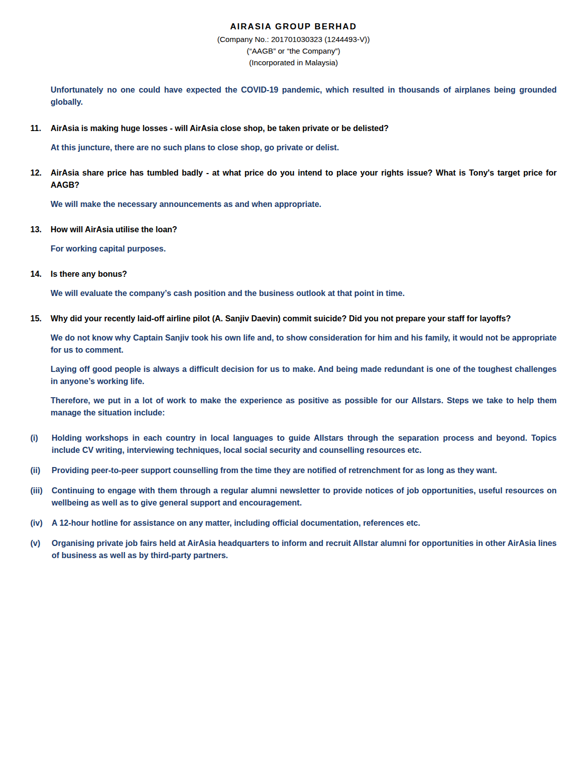AIRASIA GROUP BERHAD
(Company No.: 201701030323 (1244493-V))
(“AAGB” or “the Company”)
(Incorporated in Malaysia)
Unfortunately no one could have expected the COVID-19 pandemic, which resulted in thousands of airplanes being grounded globally.
AirAsia is making huge losses - will AirAsia close shop, be taken private or be delisted?
At this juncture, there are no such plans to close shop, go private or delist.
AirAsia share price has tumbled badly - at what price do you intend to place your rights issue? What is Tony's target price for AAGB?
We will make the necessary announcements as and when appropriate.
How will AirAsia utilise the loan?
For working capital purposes.
Is there any bonus?
We will evaluate the company’s cash position and the business outlook at that point in time.
Why did your recently laid-off airline pilot (A. Sanjiv Daevin) commit suicide? Did you not prepare your staff for layoffs?
We do not know why Captain Sanjiv took his own life and, to show consideration for him and his family, it would not be appropriate for us to comment.
Laying off good people is always a difficult decision for us to make. And being made redundant is one of the toughest challenges in anyone’s working life.
Therefore, we put in a lot of work to make the experience as positive as possible for our Allstars. Steps we take to help them manage the situation include:
Holding workshops in each country in local languages to guide Allstars through the separation process and beyond. Topics include CV writing, interviewing techniques, local social security and counselling resources etc.
Providing peer-to-peer support counselling from the time they are notified of retrenchment for as long as they want.
Continuing to engage with them through a regular alumni newsletter to provide notices of job opportunities, useful resources on wellbeing as well as to give general support and encouragement.
A 12-hour hotline for assistance on any matter, including official documentation, references etc.
Organising private job fairs held at AirAsia headquarters to inform and recruit Allstar alumni for opportunities in other AirAsia lines of business as well as by third-party partners.